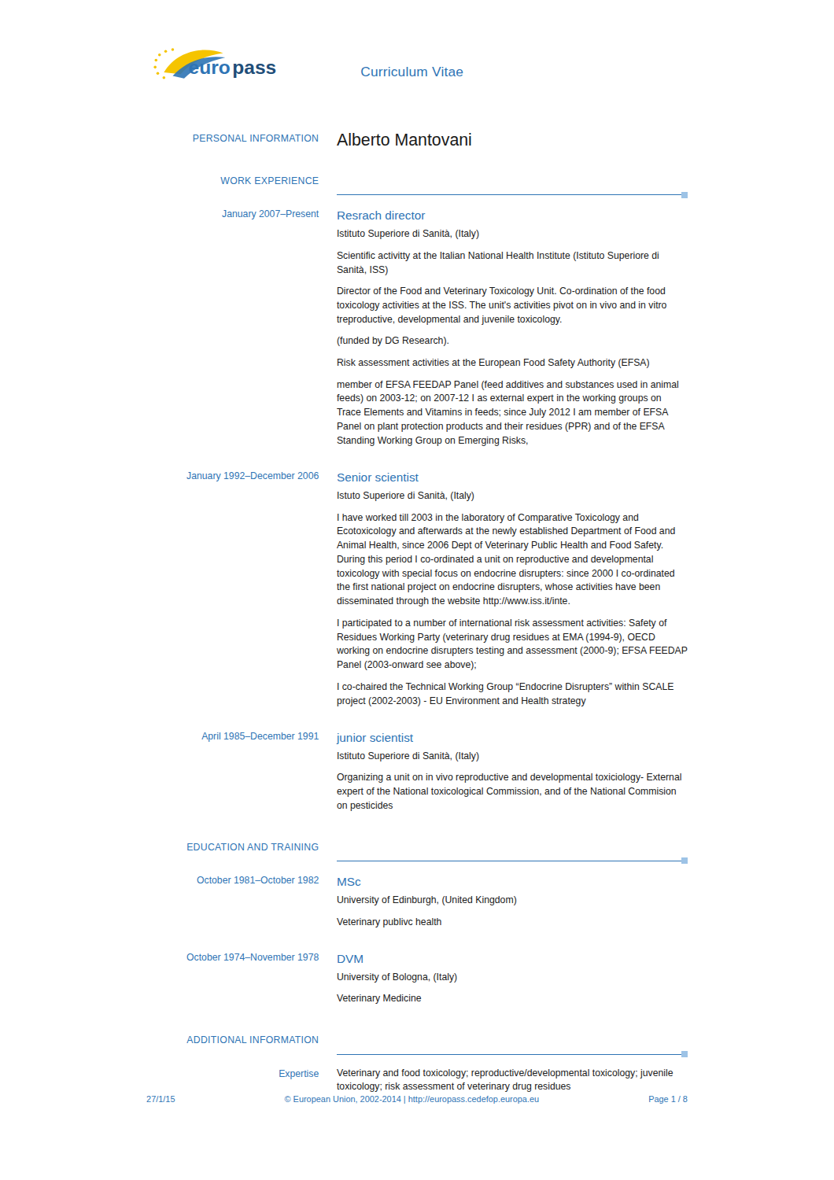euro pass
Curriculum Vitae
PERSONAL INFORMATION
Alberto Mantovani
WORK EXPERIENCE
January 2007–Present
Resrach director
Istituto Superiore di Sanità, (Italy)
Scientific activitty at the Italian National Health Institute (Istituto Superiore di Sanità, ISS)
Director of the Food and Veterinary Toxicology Unit. Co-ordination of the food toxicology activities at the ISS. The unit's activities pivot on in vivo and in vitro treproductive, developmental and juvenile toxicology.
(funded by DG Research).
Risk assessment activities at the European Food Safety Authority (EFSA)
member of EFSA FEEDAP Panel (feed additives and substances used in animal feeds) on 2003-12; on 2007-12 I as external expert in the working groups on Trace Elements and Vitamins in feeds; since July 2012 I am member of EFSA Panel on plant protection products and their residues (PPR) and of the EFSA Standing Working Group on Emerging Risks,
January 1992–December 2006
Senior scientist
Istuto Superiore di Sanità, (Italy)
I have worked till 2003 in the laboratory of Comparative Toxicology and Ecotoxicology and afterwards at the newly established Department of Food and Animal Health, since 2006 Dept of Veterinary Public Health and Food Safety. During this period I co-ordinated a unit on reproductive and developmental toxicology with special focus on endocrine disrupters: since 2000 I co-ordinated the first national project on endocrine disrupters, whose activities have been disseminated through the website http://www.iss.it/inte.
I participated to a number of international risk assessment activities: Safety of Residues Working Party (veterinary drug residues at EMA (1994-9), OECD working on endocrine disrupters testing and assessment (2000-9); EFSA FEEDAP Panel (2003-onward see above);
I co-chaired the Technical Working Group “Endocrine Disrupters” within SCALE project (2002-2003) - EU Environment and Health strategy
April 1985–December 1991
junior scientist
Istituto Superiore di Sanità, (Italy)
Organizing a unit on in vivo reproductive and developmental toxiciology- External expert of the National toxicological Commission, and of the National Commision on pesticides
EDUCATION AND TRAINING
October 1981–October 1982
MSc
University of Edinburgh, (United Kingdom)
Veterinary publivc health
October 1974–November 1978
DVM
University of Bologna, (Italy)
Veterinary Medicine
ADDITIONAL INFORMATION
Expertise
Veterinary and food toxicology; reproductive/developmental toxicology; juvenile toxicology; risk assessment of veterinary drug residues
27/1/15
© European Union, 2002-2014 | http://europass.cedefop.europa.eu
Page 1 / 8